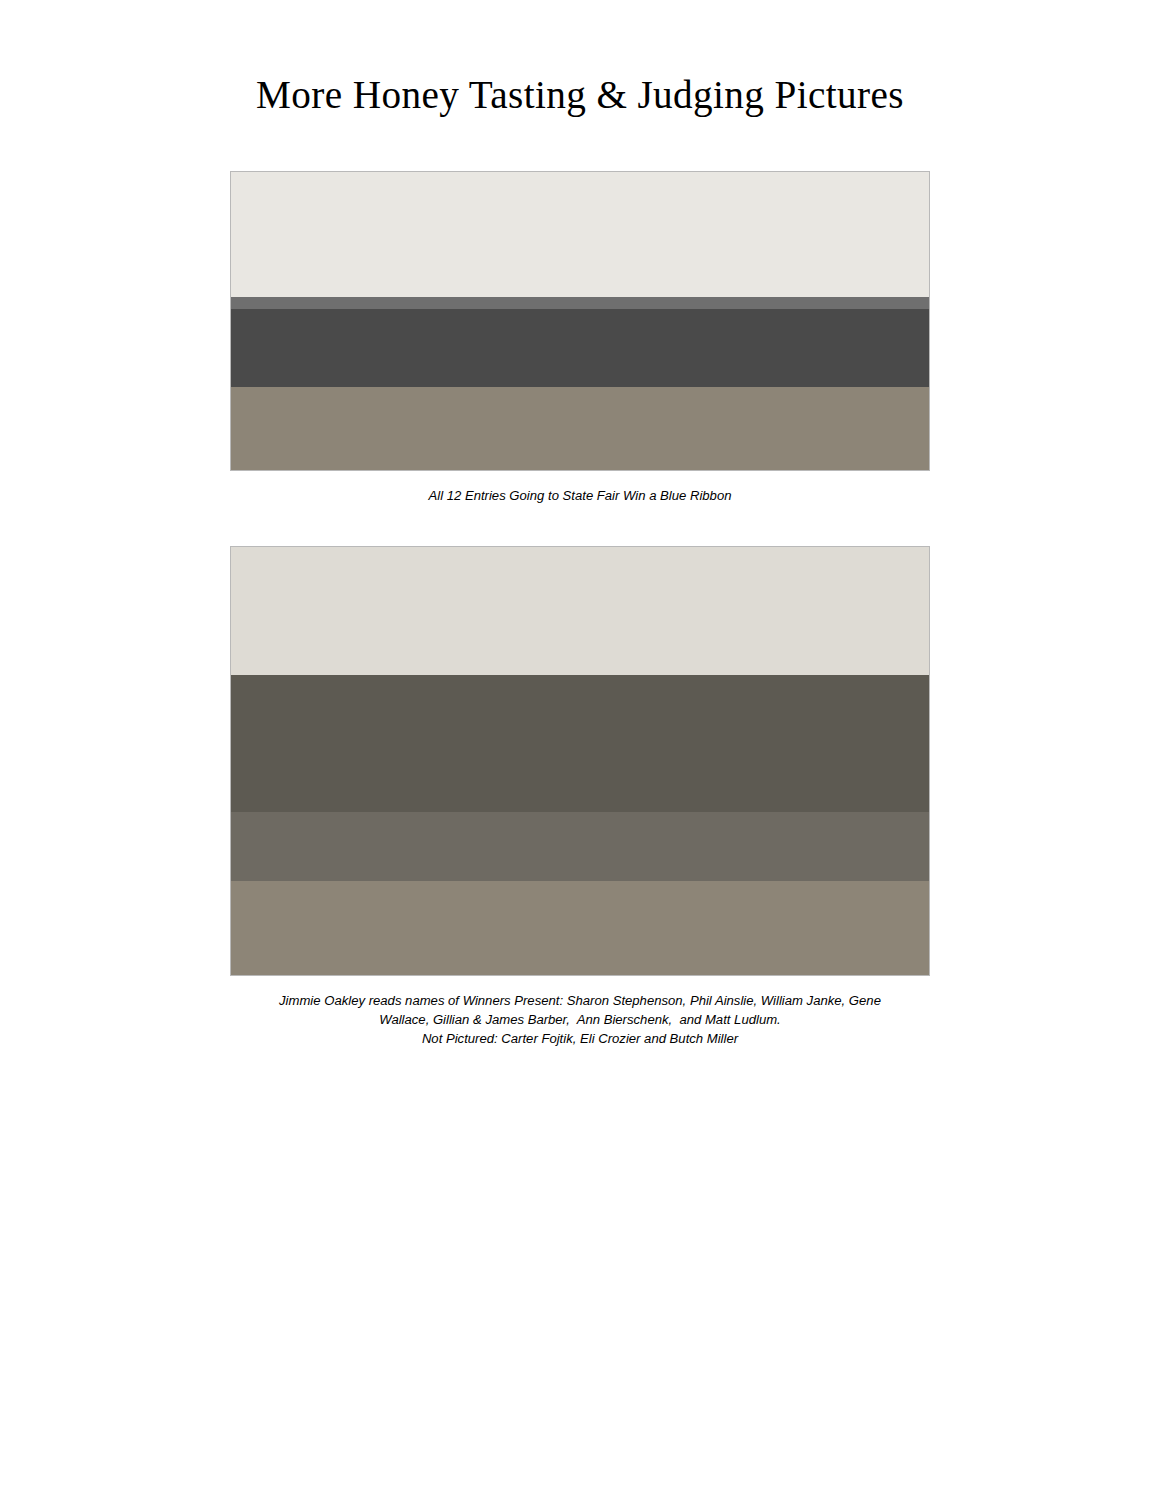More Honey Tasting & Judging Pictures
All 12 Entries Going to State Fair Win a Blue Ribbon
Jimmie Oakley reads names of Winners Present: Sharon Stephenson, Phil Ainslie, William Janke, Gene Wallace, Gillian & James Barber, Ann Bierschenk, and Matt Ludlum.
Not Pictured: Carter Fojtik, Eli Crozier and Butch Miller